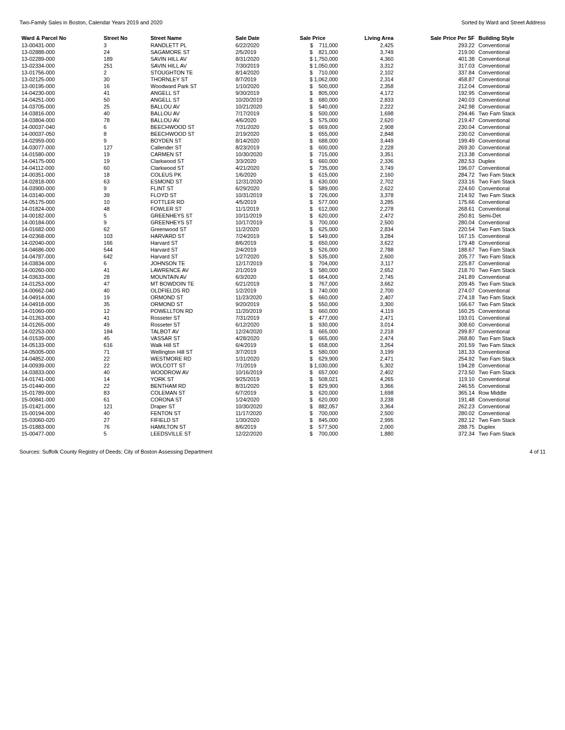Two-Family Sales in Boston, Calendar Years 2019 and 2020 Sorted by Ward and Street Address
| Ward & Parcel No | Street No | Street Name | Sale Date | Sale Price | Living Area | Sale Price Per SF | Building Style |
| --- | --- | --- | --- | --- | --- | --- | --- |
| 13-00431-000 | 3 | RANDLETT PL | 6/22/2020 | $ 711,000 | 2,425 | 293.22 | Conventional |
| 13-02888-000 | 24 | SAGAMORE ST | 2/5/2019 | $ 821,000 | 3,749 | 219.00 | Conventional |
| 13-02289-000 | 189 | SAVIN HILL AV | 8/31/2020 | $ 1,750,000 | 4,360 | 401.38 | Conventional |
| 13-02334-000 | 251 | SAVIN HILL AV | 7/30/2019 | $ 1,050,000 | 3,312 | 317.03 | Conventional |
| 13-01756-000 | 2 | STOUGHTON TE | 8/14/2020 | $ 710,000 | 2,102 | 337.84 | Conventional |
| 13-02125-000 | 30 | THORNLEY ST | 8/7/2019 | $ 1,062,000 | 2,314 | 458.87 | Conventional |
| 13-00195-000 | 16 | Woodward Park ST | 1/10/2020 | $ 500,000 | 2,358 | 212.04 | Conventional |
| 14-04230-000 | 41 | ANGELL ST | 9/30/2019 | $ 805,000 | 4,172 | 192.95 | Conventional |
| 14-04251-000 | 50 | ANGELL ST | 10/20/2019 | $ 680,000 | 2,833 | 240.03 | Conventional |
| 14-03705-000 | 25 | BALLOU AV | 10/21/2020 | $ 540,000 | 2,222 | 242.98 | Conventional |
| 14-03816-000 | 40 | BALLOU AV | 7/17/2019 | $ 500,000 | 1,698 | 294.46 | Two Fam Stack |
| 14-03804-000 | 78 | BALLOU AV | 4/6/2020 | $ 575,000 | 2,620 | 219.47 | Conventional |
| 14-00037-040 | 6 | BEECHWOOD ST | 7/31/2020 | $ 669,000 | 2,908 | 230.04 | Conventional |
| 14-00037-050 | 8 | BEECHWOOD ST | 2/19/2020 | $ 655,000 | 2,848 | 230.02 | Conventional |
| 14-02959-000 | 9 | BOYDEN ST | 8/14/2020 | $ 688,000 | 3,449 | 199.49 | Conventional |
| 14-03077-000 | 127 | Callender ST | 8/23/2019 | $ 600,000 | 2,228 | 269.30 | Conventional |
| 14-01580-000 | 19 | CARMEN ST | 10/30/2020 | $ 715,000 | 3,351 | 213.38 | Conventional |
| 14-04175-000 | 19 | Clarkwood ST | 3/3/2020 | $ 660,000 | 2,336 | 282.53 | Duplex |
| 14-04112-000 | 60 | Clarkwood ST | 4/21/2020 | $ 735,000 | 3,749 | 196.07 | Conventional |
| 14-00351-000 | 18 | COLEUS PK | 1/6/2020 | $ 615,000 | 2,160 | 284.72 | Two Fam Stack |
| 14-02818-000 | 63 | ESMOND ST | 12/31/2020 | $ 630,000 | 2,702 | 233.16 | Two Fam Stack |
| 14-03900-000 | 9 | FLINT ST | 6/29/2020 | $ 589,000 | 2,622 | 224.60 | Conventional |
| 14-03140-000 | 39 | FLOYD ST | 10/31/2019 | $ 726,000 | 3,378 | 214.92 | Two Fam Stack |
| 14-05175-000 | 10 | FOTTLER RD | 4/5/2019 | $ 577,000 | 3,285 | 175.66 | Conventional |
| 14-01824-000 | 48 | FOWLER ST | 11/1/2019 | $ 612,000 | 2,278 | 268.61 | Conventional |
| 14-00182-000 | 5 | GREENHEYS ST | 10/11/2019 | $ 620,000 | 2,472 | 250.81 | Semi-Det |
| 14-00184-000 | 9 | GREENHEYS ST | 10/17/2019 | $ 700,000 | 2,500 | 280.04 | Conventional |
| 14-01682-000 | 62 | Greenwood ST | 11/2/2020 | $ 625,000 | 2,834 | 220.54 | Two Fam Stack |
| 14-02368-000 | 103 | HARVARD ST | 7/24/2019 | $ 549,000 | 3,284 | 167.15 | Conventional |
| 14-02040-000 | 166 | Harvard ST | 8/6/2019 | $ 650,000 | 3,622 | 179.48 | Conventional |
| 14-04686-000 | 544 | Harvard ST | 2/4/2019 | $ 526,000 | 2,788 | 188.67 | Two Fam Stack |
| 14-04787-000 | 642 | Harvard ST | 1/27/2020 | $ 535,000 | 2,600 | 205.77 | Two Fam Stack |
| 14-03834-000 | 6 | JOHNSON TE | 12/17/2019 | $ 704,000 | 3,117 | 225.87 | Conventional |
| 14-00260-000 | 41 | LAWRENCE AV | 2/1/2019 | $ 580,000 | 2,652 | 218.70 | Two Fam Stack |
| 14-03633-000 | 28 | MOUNTAIN AV | 6/3/2020 | $ 664,000 | 2,745 | 241.89 | Conventional |
| 14-01253-000 | 47 | MT BOWDOIN TE | 6/21/2019 | $ 767,000 | 3,662 | 209.45 | Two Fam Stack |
| 14-00662-040 | 40 | OLDFIELDS RD | 1/2/2019 | $ 740,000 | 2,700 | 274.07 | Conventional |
| 14-04914-000 | 19 | ORMOND ST | 11/23/2020 | $ 660,000 | 2,407 | 274.18 | Two Fam Stack |
| 14-04918-000 | 35 | ORMOND ST | 9/20/2019 | $ 550,000 | 3,300 | 166.67 | Two Fam Stack |
| 14-01060-000 | 12 | POWELLTON RD | 11/20/2019 | $ 660,000 | 4,119 | 160.25 | Conventional |
| 14-01263-000 | 41 | Rosseter ST | 7/31/2019 | $ 477,000 | 2,471 | 193.01 | Conventional |
| 14-01265-000 | 49 | Rosseter ST | 6/12/2020 | $ 930,000 | 3,014 | 308.60 | Conventional |
| 14-02253-000 | 184 | TALBOT AV | 12/24/2020 | $ 665,000 | 2,218 | 299.87 | Conventional |
| 14-01539-000 | 45 | VASSAR ST | 4/28/2020 | $ 665,000 | 2,474 | 268.80 | Two Fam Stack |
| 14-05133-000 | 616 | Walk Hill ST | 6/4/2019 | $ 658,000 | 3,264 | 201.59 | Two Fam Stack |
| 14-05005-000 | 71 | Wellington Hill ST | 3/7/2019 | $ 580,000 | 3,199 | 181.33 | Conventional |
| 14-04852-000 | 22 | WESTMORE RD | 1/31/2020 | $ 629,900 | 2,471 | 254.92 | Two Fam Stack |
| 14-00939-000 | 22 | WOLCOTT ST | 7/1/2019 | $ 1,030,000 | 5,302 | 194.28 | Conventional |
| 14-03833-000 | 40 | WOODROW AV | 10/16/2019 | $ 657,000 | 2,402 | 273.50 | Two Fam Stack |
| 14-01741-000 | 14 | YORK ST | 9/25/2019 | $ 508,021 | 4,265 | 119.10 | Conventional |
| 15-01440-000 | 22 | BENTHAM RD | 8/31/2020 | $ 829,900 | 3,366 | 246.55 | Conventional |
| 15-01789-000 | 83 | COLEMAN ST | 6/7/2019 | $ 620,000 | 1,698 | 365.14 | Row Middle |
| 15-00841-000 | 61 | CORONA ST | 1/24/2020 | $ 620,000 | 3,238 | 191.48 | Conventional |
| 15-01421-000 | 121 | Draper ST | 10/30/2020 | $ 882,057 | 3,364 | 262.23 | Conventional |
| 15-00194-000 | 40 | FENTON ST | 11/17/2020 | $ 700,000 | 2,500 | 280.02 | Conventional |
| 15-03060-020 | 27 | FIFIELD ST | 1/30/2020 | $ 845,000 | 2,995 | 282.12 | Two Fam Stack |
| 15-01883-000 | 76 | HAMILTON ST | 8/6/2019 | $ 577,500 | 2,000 | 288.75 | Duplex |
| 15-00477-000 | 5 | LEEDSVILLE ST | 12/22/2020 | $ 700,000 | 1,880 | 372.34 | Two Fam Stack |
Sources: Suffolk County Registry of Deeds; City of Boston Assessing Department 4 of 11